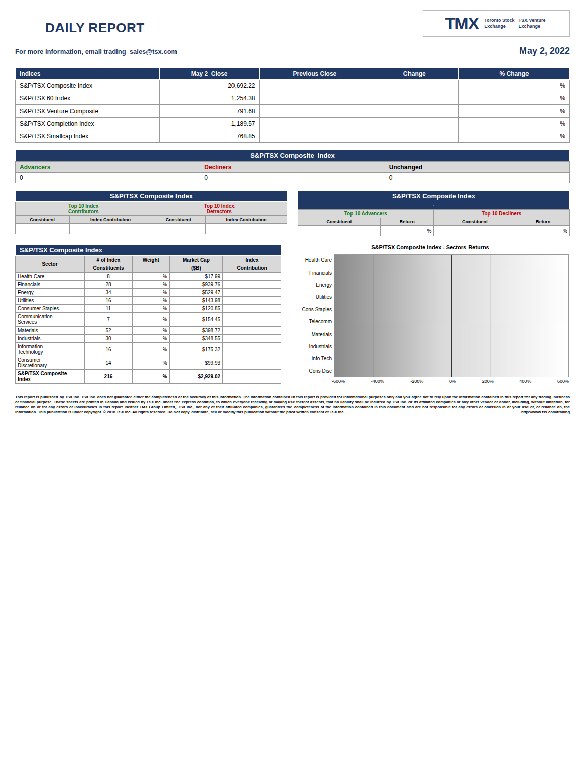DAILY REPORT
TMX
Toronto Stock
Exchange
TSX Venture
Exchange
For more information, email trading_sales@tsx.com
May 2, 2022
| Indices | May 2 Close | Previous Close | Change | % Change |
| --- | --- | --- | --- | --- |
| S&P/TSX Composite Index | 20,692.22 | | | % |
| S&P/TSX 60 Index | 1,254.38 | | | % |
| S&P/TSX Venture Composite | 791.68 | | | % |
| S&P/TSX Completion Index | 1,189.57 | | | % |
| S&P/TSX Smallcap Index | 768.85 | | | % |
S&P/TSX Composite Index
| Advancers | Decliners | Unchanged |
| 0 | 0 | 0 |
S&P/TSX Composite Index
| Top 10 Index Contributors | Top 10 Index Detractors |
| Constituent | Index Contribution | Constituent | Index Contribution |
S&P/TSX Composite Index
.
| Top 10 Advancers | Top 10 Decliners |
| Constituent | Return | Constituent | Return |
| | % | | % |
S&P/TSX Composite Index
| Sector | # of Index | Weight | Market Cap | Index |
| --- | --- | --- | --- | --- |
| Constituents | | ($B) | Contribution |
| Health Care | 8 | % | $17.99 | |
| Financials | 28 | % | $939.76 | |
| Energy | 34 | % | $529.47 | |
| Utilities | 16 | % | $143.98 | |
| Consumer Staples | 11 | % | $120.85 | |
| Communication Services | 7 | % | $154.45 | |
| Materials | 52 | % | $398.72 | |
| Industrials | 30 | % | $348.55 | |
| Information Technology | 16 | % | $175.32 | |
| Consumer Discretionary | 14 | % | $99.93 | |
| S&P/TSX Composite Index | 216 | % | $2,929.02 | |
S&P/TSX Composite Index - Sectors Returns
Health Care
Financials
Energy
Utilities
Cons Staples
Telecomm
Materials
Industrials
Info Tech
Cons Disc
-600% -400% -200% 0% 200% 400% 600%
This report is published by TSX Inc. TSX Inc. does not guarantee either the completeness or the accuracy of this information. The information contained in this report is provided for informational purposes only and you agree not to rely upon the information contained in this report for any trading, business or financial purpose. These sheets are printed in Canada and issued by TSX Inc. under the express condition, to which everyone receiving or making use thereof assents, that no liability shall be incurred by TSX Inc. or its affiliated companies or any other vendor or donor, including, without limitation, for reliance on or for any errors or inaccuracies in this report. Neither TMX Group Limited, TSX Inc., nor any of their affiliated companies, guarantees the completeness of the information contained in this document and are not responsible for any errors or omission in or your use of, or reliance on, the information. This publication is under copyright. © 2016 TSX Inc. All rights reserved. Do not copy, distribute, sell or modify this publication without the prior written consent of TSX Inc. http://www.tsx.com/trading